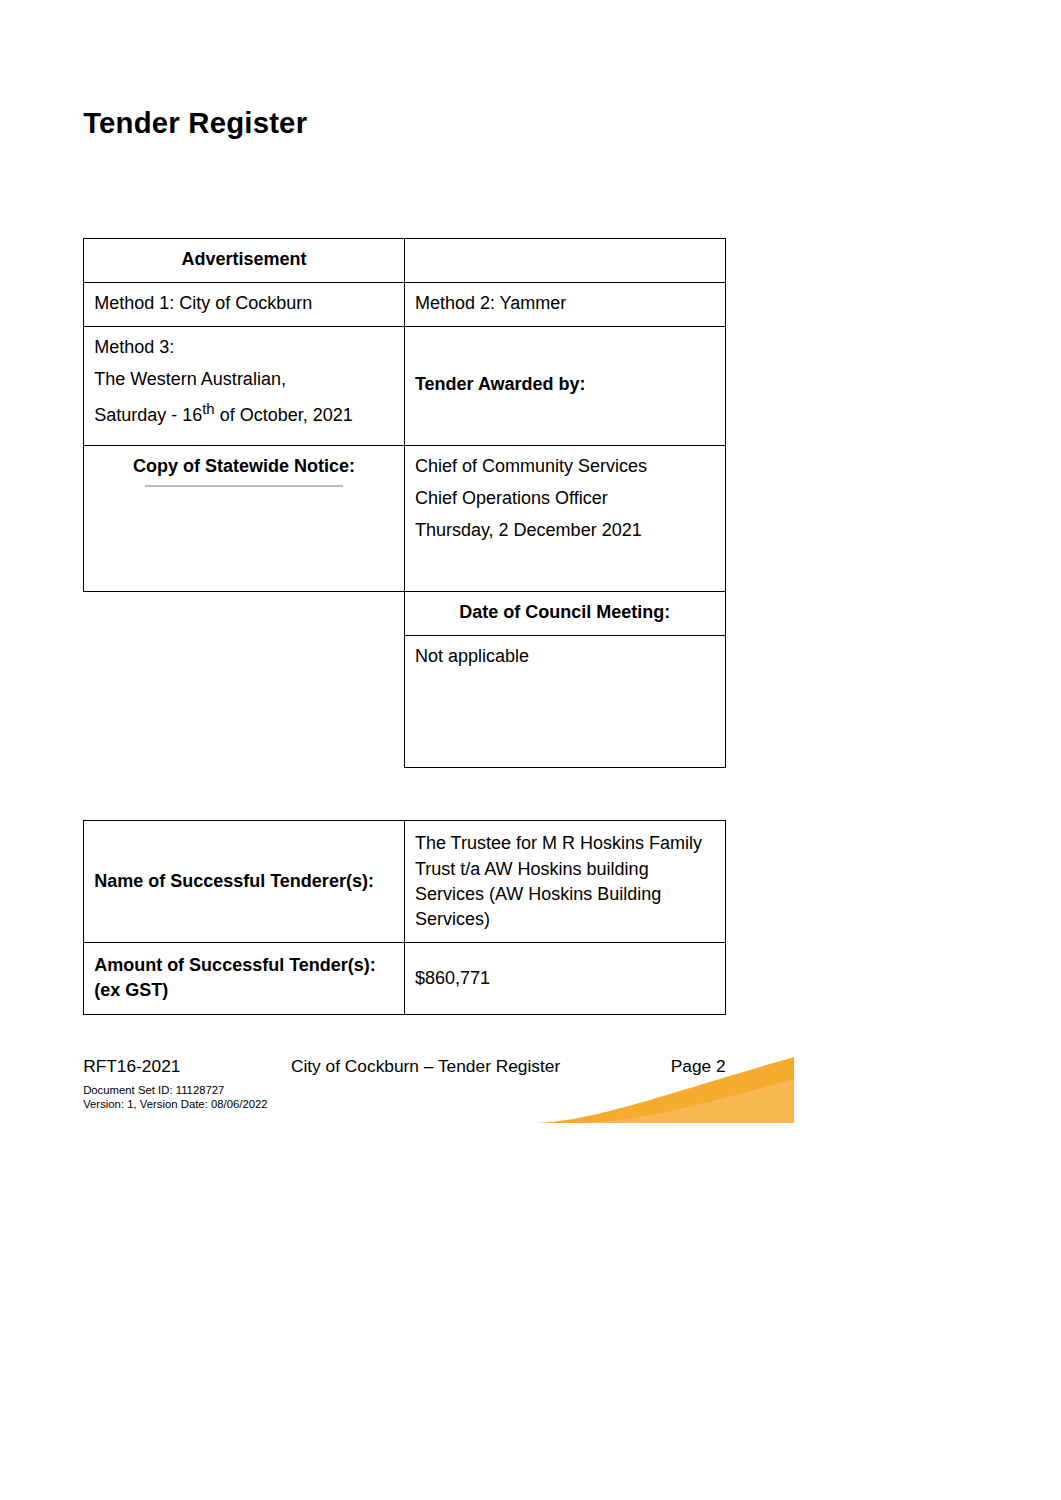Tender Register
| Advertisement | |
| Method 1: City of Cockburn | Method 2: Yammer |
| Method 3: The Western Australian, Saturday - 16 th of October, 2021 | Tender Awarded by: |
| Copy of Statewide Notice: | Chief of Community Services Chief Operations Officer Thursday, 2 December 2021 |
| | Date of Council Meeting: |
| | Not applicable |
| Name of Successful Tenderer(s): | The Trustee for M R Hoskins Family Trust t/a AW Hoskins building Services (AW Hoskins Building Services) |
| Amount of Successful Tender(s): (ex GST) | $860,771 |
RFT16-2021 City of Cockburn – Tender Register Page 2
Document Set ID: 11128727
Version: 1, Version Date: 08/06/2022